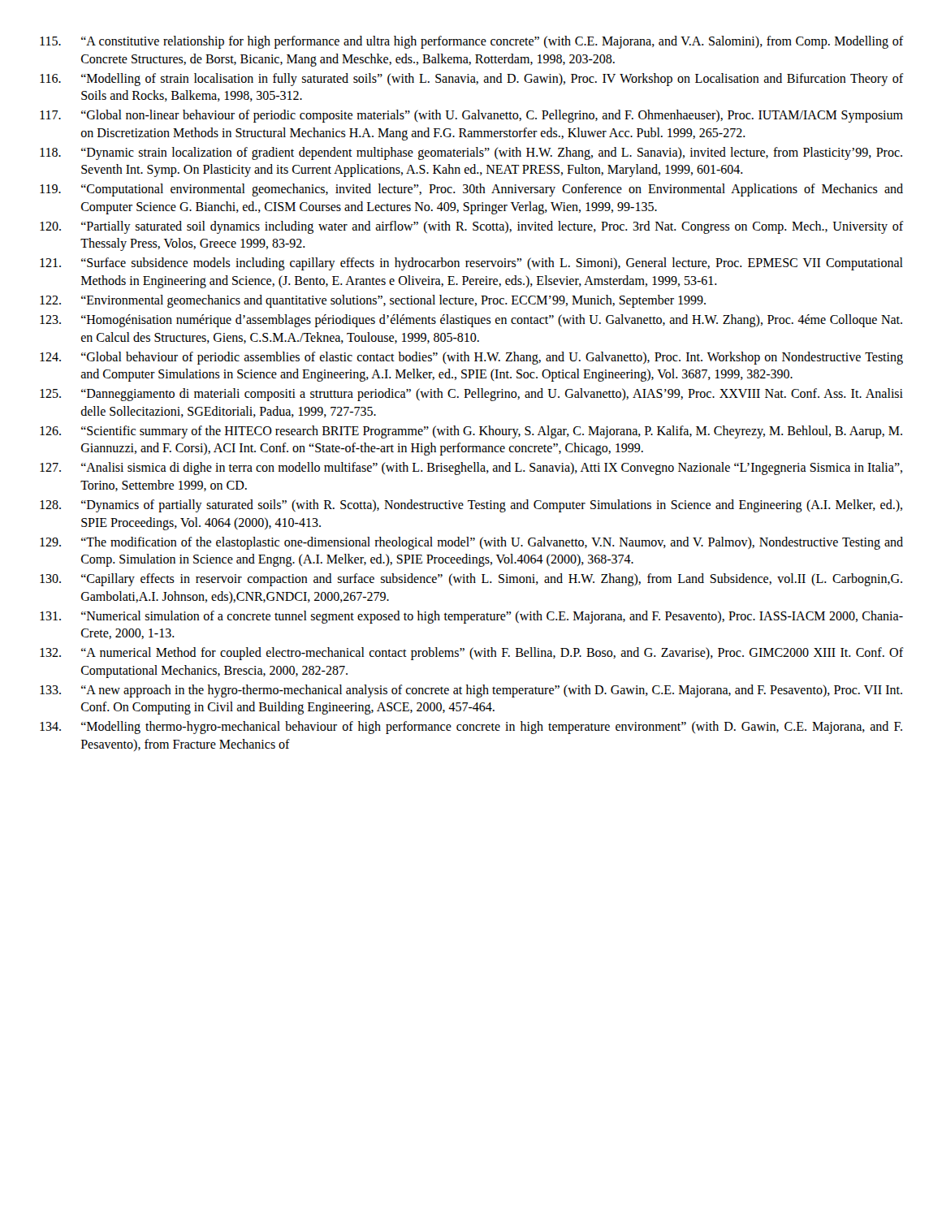115.“A constitutive relationship for high performance and ultra high performance concrete” (with C.E. Majorana, and V.A. Salomini), from Comp. Modelling of Concrete Structures, de Borst, Bicanic, Mang and Meschke, eds., Balkema, Rotterdam, 1998, 203-208.
116.“Modelling of strain localisation in fully saturated soils” (with L. Sanavia, and D. Gawin), Proc. IV Workshop on Localisation and Bifurcation Theory of Soils and Rocks, Balkema, 1998, 305-312.
117.“Global non-linear behaviour of periodic composite materials” (with U. Galvanetto, C. Pellegrino, and F. Ohmenhaeuser), Proc. IUTAM/IACM Symposium on Discretization Methods in Structural Mechanics H.A. Mang and F.G. Rammerstorfer eds., Kluwer Acc. Publ. 1999, 265-272.
118.“Dynamic strain localization of gradient dependent multiphase geomaterials” (with H.W. Zhang, and L. Sanavia), invited lecture, from Plasticity’99, Proc. Seventh Int. Symp. On Plasticity and its Current Applications, A.S. Kahn ed., NEAT PRESS, Fulton, Maryland, 1999, 601-604.
119.“Computational environmental geomechanics, invited lecture”, Proc. 30th Anniversary Conference on Environmental Applications of Mechanics and Computer Science G. Bianchi, ed., CISM Courses and Lectures No. 409, Springer Verlag, Wien, 1999, 99-135.
120.“Partially saturated soil dynamics including water and airflow” (with R. Scotta), invited lecture, Proc. 3rd Nat. Congress on Comp. Mech., University of Thessaly Press, Volos, Greece 1999, 83-92.
121.“Surface subsidence models including capillary effects in hydrocarbon reservoirs” (with L. Simoni), General lecture, Proc. EPMESC VII Computational Methods in Engineering and Science, (J. Bento, E. Arantes e Oliveira, E. Pereire, eds.), Elsevier, Amsterdam, 1999, 53-61.
122.“Environmental geomechanics and quantitative solutions”, sectional lecture, Proc. ECCM’99, Munich, September 1999.
123.“Homogénisation numérique d’assemblages périodiques d’éléments élastiques en contact” (with U. Galvanetto, and H.W. Zhang), Proc. 4éme Colloque Nat. en Calcul des Structures, Giens, C.S.M.A./Teknea, Toulouse, 1999, 805-810.
124.“Global behaviour of periodic assemblies of elastic contact bodies” (with H.W. Zhang, and U. Galvanetto), Proc. Int. Workshop on Nondestructive Testing and Computer Simulations in Science and Engineering, A.I. Melker, ed., SPIE (Int. Soc. Optical Engineering), Vol. 3687, 1999, 382-390.
125.“Danneggiamento di materiali compositi a struttura periodica” (with C. Pellegrino, and U. Galvanetto), AIAS’99, Proc. XXVIII Nat. Conf. Ass. It. Analisi delle Sollecitazioni, SGEditoriali, Padua, 1999, 727-735.
126.“Scientific summary of the HITECO research BRITE Programme” (with G. Khoury, S. Algar, C. Majorana, P. Kalifa, M. Cheyrezy, M. Behloul, B. Aarup, M. Giannuzzi, and F. Corsi), ACI Int. Conf. on “State-of-the-art in High performance concrete”, Chicago, 1999.
127.“Analisi sismica di dighe in terra con modello multifase” (with L. Briseghella, and L. Sanavia), Atti IX Convegno Nazionale “L’Ingegneria Sismica in Italia”, Torino, Settembre 1999, on CD.
128.“Dynamics of partially saturated soils” (with R. Scotta), Nondestructive Testing and Computer Simulations in Science and Engineering (A.I. Melker, ed.), SPIE Proceedings, Vol. 4064 (2000), 410-413.
129.“The modification of the elastoplastic one-dimensional rheological model” (with U. Galvanetto, V.N. Naumov, and V. Palmov), Nondestructive Testing and Comp. Simulation in Science and Engng. (A.I. Melker, ed.), SPIE Proceedings, Vol.4064 (2000), 368-374.
130.“Capillary effects in reservoir compaction and surface subsidence” (with L. Simoni, and H.W. Zhang), from Land Subsidence, vol.II (L. Carbognin,G. Gambolati,A.I. Johnson, eds),CNR,GNDCI, 2000,267-279.
131.“Numerical simulation of a concrete tunnel segment exposed to high temperature” (with C.E. Majorana, and F. Pesavento), Proc. IASS-IACM 2000, Chania-Crete, 2000, 1-13.
132.“A numerical Method for coupled electro-mechanical contact problems” (with F. Bellina, D.P. Boso, and G. Zavarise), Proc. GIMC2000 XIII It. Conf. Of Computational Mechanics, Brescia, 2000, 282-287.
133.“A new approach in the hygro-thermo-mechanical analysis of concrete at high temperature” (with D. Gawin, C.E. Majorana, and F. Pesavento), Proc. VII Int. Conf. On Computing in Civil and Building Engineering, ASCE, 2000, 457-464.
134.“Modelling thermo-hygro-mechanical behaviour of high performance concrete in high temperature environment” (with D. Gawin, C.E. Majorana, and F. Pesavento), from Fracture Mechanics of